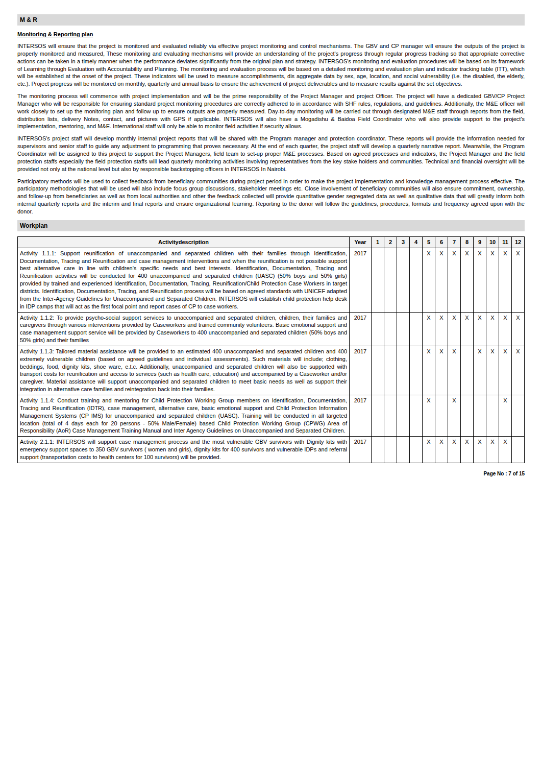M & R
Monitoring & Reporting plan
INTERSOS will ensure that the project is monitored and evaluated reliably via effective project monitoring and control mechanisms. The GBV and CP manager will ensure the outputs of the project is properly monitored and measured, These monitoring and evaluating mechanisms will provide an understanding of the project's progress through regular progress tracking so that appropriate corrective actions can be taken in a timely manner when the performance deviates significantly from the original plan and strategy. INTERSOS's monitoring and evaluation procedures will be based on its framework of Learning through Evaluation with Accountability and Planning. The monitoring and evaluation process will be based on a detailed monitoring and evaluation plan and indicator tracking table (ITT), which will be established at the onset of the project. These indicators will be used to measure accomplishments, dis aggregate data by sex, age, location, and social vulnerability (i.e. the disabled, the elderly, etc.). Project progress will be monitored on monthly, quarterly and annual basis to ensure the achievement of project deliverables and to measure results against the set objectives.
The monitoring process will commence with project implementation and will be the prime responsibility of the Project Manager and project Officer. The project will have a dedicated GBV/CP Project Manager who will be responsible for ensuring standard project monitoring procedures are correctly adhered to in accordance with SHF rules, regulations, and guidelines. Additionally, the M&E officer will work closely to set up the monitoring plan and follow up to ensure outputs are properly measured. Day-to-day monitoring will be carried out through designated M&E staff through reports from the field, distribution lists, delivery Notes, contact, and pictures with GPS if applicable. INTERSOS will also have a Mogadishu & Baidoa Field Coordinator who will also provide support to the project's implementation, mentoring, and M&E. International staff will only be able to monitor field activities if security allows.
INTERSOS's project staff will develop monthly internal project reports that will be shared with the Program manager and protection coordinator. These reports will provide the information needed for supervisors and senior staff to guide any adjustment to programming that proves necessary. At the end of each quarter, the project staff will develop a quarterly narrative report. Meanwhile, the Program Coordinator will be assigned to this project to support the Project Managers, field team to set-up proper M&E processes. Based on agreed processes and indicators, the Project Manager and the field protection staffs especially the field protection staffs will lead quarterly monitoring activities involving representatives from the key stake holders and communities. Technical and financial oversight will be provided not only at the national level but also by responsible backstopping officers in INTERSOS In Nairobi.
Participatory methods will be used to collect feedback from beneficiary communities during project period in order to make the project implementation and knowledge management process effective. The participatory methodologies that will be used will also include focus group discussions, stakeholder meetings etc. Close involvement of beneficiary communities will also ensure commitment, ownership, and follow-up from beneficiaries as well as from local authorities and other the feedback collected will provide quantitative gender segregated data as well as qualitative data that will greatly inform both internal quarterly reports and the interim and final reports and ensure organizational learning. Reporting to the donor will follow the guidelines, procedures, formats and frequency agreed upon with the donor.
Workplan
| Activitydescription | Year | 1 | 2 | 3 | 4 | 5 | 6 | 7 | 8 | 9 | 10 | 11 | 12 |
| --- | --- | --- | --- | --- | --- | --- | --- | --- | --- | --- | --- | --- | --- |
| Activity 1.1.1: Support reunification of unaccompanied and separated children with their families through Identification, Documentation, Tracing and Reunification and case management interventions and when the reunification is not possible support best alternative care in line with children's specific needs and best interests. Identification, Documentation, Tracing and Reunification activities will be conducted for 400 unaccompanied and separated children (UASC) (50% boys and 50% girls) provided by trained and experienced Identification, Documentation, Tracing, Reunification/Child Protection Case Workers in target districts. Identification, Documentation, Tracing, and Reunification process will be based on agreed standards with UNICEF adapted from the Inter-Agency Guidelines for Unaccompanied and Separated Children. INTERSOS will establish child protection help desk in IDP camps that will act as the first focal point and report cases of CP to case workers. | 2017 | | | | | X | X | X | X | X | X | X | X |
| Activity 1.1.2: To provide psycho-social support services to unaccompanied and separated children, children, their families and caregivers through various interventions provided by Caseworkers and trained community volunteers. Basic emotional support and case management support service will be provided by Caseworkers to 400 unaccompanied and separated children (50% boys and 50% girls) and their families | 2017 | | | | | X | X | X | X | X | X | X | X |
| Activity 1.1.3: Tailored material assistance will be provided to an estimated 400 unaccompanied and separated children and 400 extremely vulnerable children (based on agreed guidelines and individual assessments). Such materials will include; clothing, beddings, food, dignity kits, shoe ware, e.t.c. Additionally, unaccompanied and separated children will also be supported with transport costs for reunification and access to services (such as health care, education) and accompanied by a Caseworker and/or caregiver. Material assistance will support unaccompanied and separated children to meet basic needs as well as support their integration in alternative care families and reintegration back into their families. | 2017 | | | | | X | X | X | | X | X | X | X |
| Activity 1.1.4: Conduct training and mentoring for Child Protection Working Group members on Identification, Documentation, Tracing and Reunification (IDTR), case management, alternative care, basic emotional support and Child Protection Information Management Systems (CP IMS) for unaccompanied and separated children (UASC). Training will be conducted in all targeted location (total of 4 days each for 20 persons - 50% Male/Female) based Child Protection Working Group (CPWG) Area of Responsibility (AoR) Case Management Training Manual and Inter Agency Guidelines on Unaccompanied and Separated Children. | 2017 | | | | | X | | X | | | | X | |
| Activity 2.1.1: INTERSOS will support case management process and the most vulnerable GBV survivors with Dignity kits with emergency support spaces to 350 GBV survivors ( women and girls), dignity kits for 400 survivors and vulnerable IDPs and referral support (transportation costs to health centers for 100 survivors) will be provided. | 2017 | | | | | X | X | X | X | X | X | X | |
Page No : 7 of 15